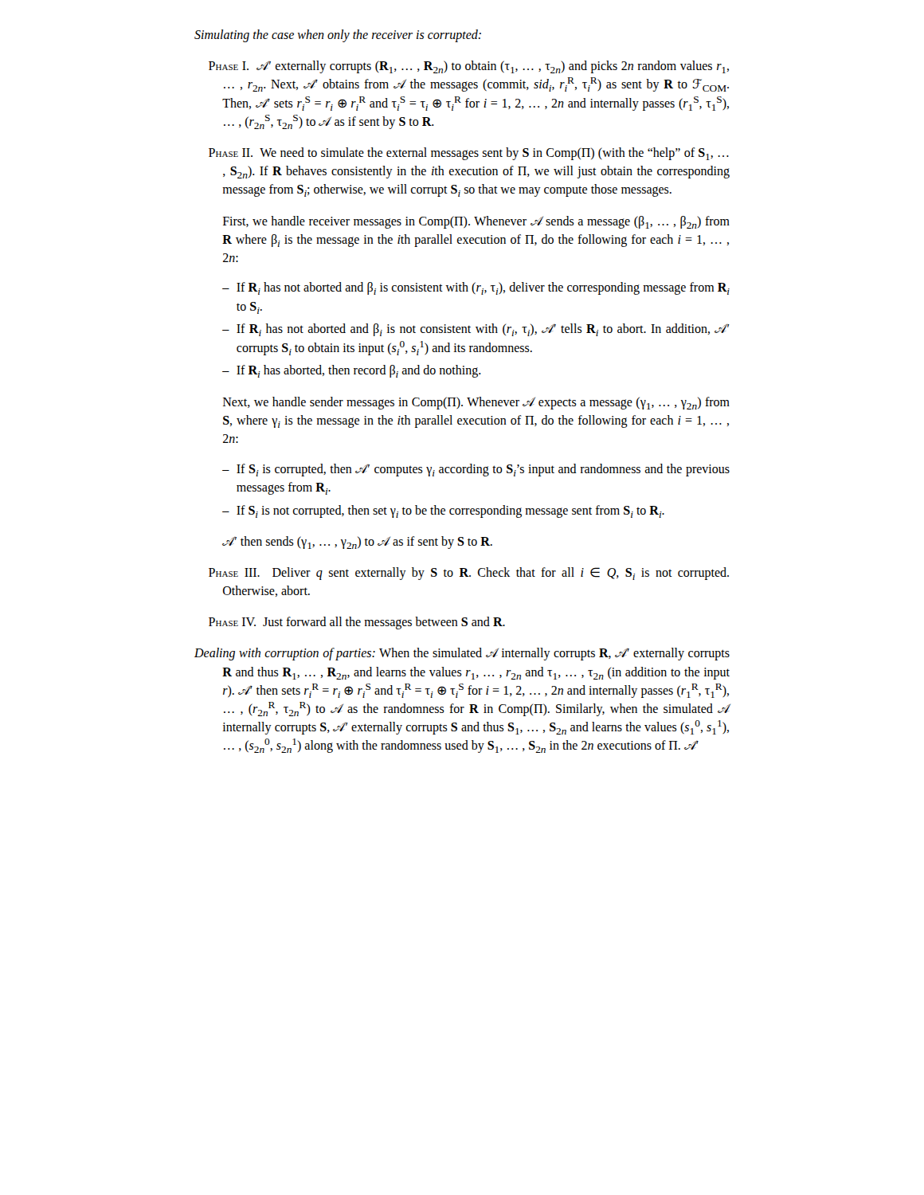Simulating the case when only the receiver is corrupted:
Phase I. 𝒜′ externally corrupts (R1, … , R2n) to obtain (τ1, … , τ2n) and picks 2n random values r1, … , r2n. Next, 𝒜′ obtains from 𝒜 the messages (commit, sidi, riR, τiR) as sent by R to ℱCOM. Then, 𝒜′ sets riS = ri ⊕ riR and τiS = τi ⊕ τiR for i = 1, 2, … , 2n and internally passes (r1S, τ1S), … , (r2nS, τ2nS) to 𝒜 as if sent by S to R.
Phase II. We need to simulate the external messages sent by S in Comp(Π) (with the “help” of S1, … , S2n). If R behaves consistently in the ith execution of Π, we will just obtain the corresponding message from Si; otherwise, we will corrupt Si so that we may compute those messages.
First, we handle receiver messages in Comp(Π). Whenever 𝒜 sends a message (β1, … , β2n) from R where βi is the message in the ith parallel execution of Π, do the following for each i = 1, … , 2n:
If Ri has not aborted and βi is consistent with (ri, τi), deliver the corresponding message from Ri to Si.
If Ri has not aborted and βi is not consistent with (ri, τi), 𝒜′ tells Ri to abort. In addition, 𝒜′ corrupts Si to obtain its input (si0, si1) and its randomness.
If Ri has aborted, then record βi and do nothing.
Next, we handle sender messages in Comp(Π). Whenever 𝒜 expects a message (γ1, … , γ2n) from S, where γi is the message in the ith parallel execution of Π, do the following for each i = 1, … , 2n:
If Si is corrupted, then 𝒜′ computes γi according to Si’s input and randomness and the previous messages from Ri.
If Si is not corrupted, then set γi to be the corresponding message sent from Si to Ri.
𝒜′ then sends (γ1, … , γ2n) to 𝒜 as if sent by S to R.
Phase III. Deliver q sent externally by S to R. Check that for all i ∈ Q, Si is not corrupted. Otherwise, abort.
Phase IV. Just forward all the messages between S and R.
Dealing with corruption of parties: When the simulated 𝒜 internally corrupts R, 𝒜′ externally corrupts R and thus R1, … , R2n, and learns the values r1, … , r2n and τ1, … , τ2n (in addition to the input r). 𝒜′ then sets riR = ri ⊕ riS and τiR = τi ⊕ τiS for i = 1, 2, … , 2n and internally passes (r1R, τ1R), … , (r2nR, τ2nR) to 𝒜 as the randomness for R in Comp(Π). Similarly, when the simulated 𝒜 internally corrupts S, 𝒜′ externally corrupts S and thus S1, … , S2n and learns the values (s10, s11), … , (s2n0, s2n1) along with the randomness used by S1, … , S2n in the 2n executions of Π. 𝒜′